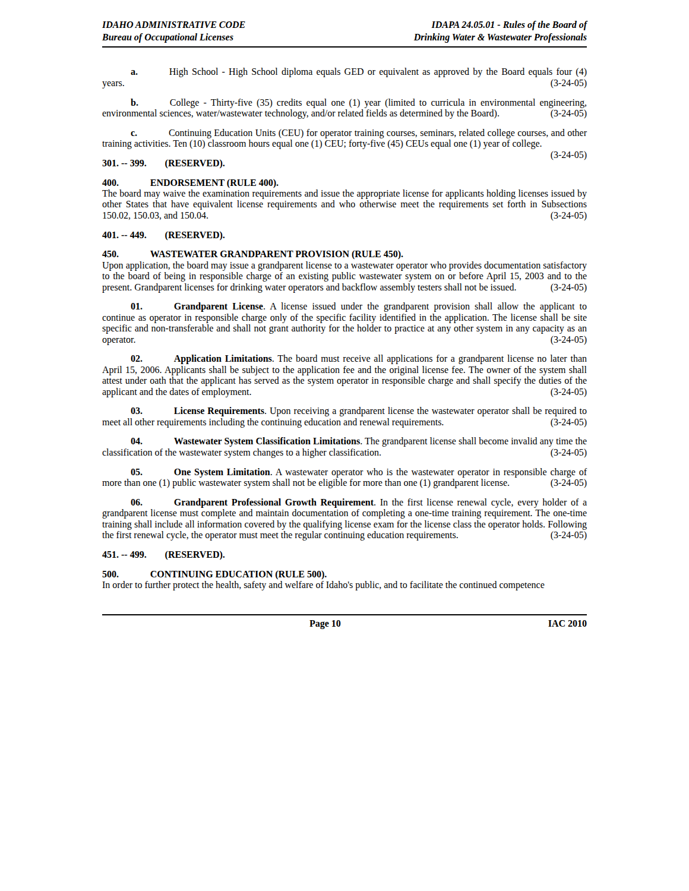IDAHO ADMINISTRATIVE CODE
Bureau of Occupational Licenses
IDAPA 24.05.01 - Rules of the Board of
Drinking Water & Wastewater Professionals
a. High School - High School diploma equals GED or equivalent as approved by the Board equals four (4) years.(3-24-05)
b. College - Thirty-five (35) credits equal one (1) year (limited to curricula in environmental engineering, environmental sciences, water/wastewater technology, and/or related fields as determined by the Board).(3-24-05)
c. Continuing Education Units (CEU) for operator training courses, seminars, related college courses, and other training activities. Ten (10) classroom hours equal one (1) CEU; forty-five (45) CEUs equal one (1) year of college.(3-24-05)
301. -- 399.(RESERVED).
400. ENDORSEMENT (RULE 400).
The board may waive the examination requirements and issue the appropriate license for applicants holding licenses issued by other States that have equivalent license requirements and who otherwise meet the requirements set forth in Subsections 150.02, 150.03, and 150.04.(3-24-05)
401. -- 449.(RESERVED).
450. WASTEWATER GRANDPARENT PROVISION (RULE 450).
Upon application, the board may issue a grandparent license to a wastewater operator who provides documentation satisfactory to the board of being in responsible charge of an existing public wastewater system on or before April 15, 2003 and to the present. Grandparent licenses for drinking water operators and backflow assembly testers shall not be issued.(3-24-05)
01. Grandparent License. A license issued under the grandparent provision shall allow the applicant to continue as operator in responsible charge only of the specific facility identified in the application. The license shall be site specific and non-transferable and shall not grant authority for the holder to practice at any other system in any capacity as an operator.(3-24-05)
02. Application Limitations. The board must receive all applications for a grandparent license no later than April 15, 2006. Applicants shall be subject to the application fee and the original license fee. The owner of the system shall attest under oath that the applicant has served as the system operator in responsible charge and shall specify the duties of the applicant and the dates of employment.(3-24-05)
03. License Requirements. Upon receiving a grandparent license the wastewater operator shall be required to meet all other requirements including the continuing education and renewal requirements.(3-24-05)
04. Wastewater System Classification Limitations. The grandparent license shall become invalid any time the classification of the wastewater system changes to a higher classification.(3-24-05)
05. One System Limitation. A wastewater operator who is the wastewater operator in responsible charge of more than one (1) public wastewater system shall not be eligible for more than one (1) grandparent license.(3-24-05)
06. Grandparent Professional Growth Requirement. In the first license renewal cycle, every holder of a grandparent license must complete and maintain documentation of completing a one-time training requirement. The one-time training shall include all information covered by the qualifying license exam for the license class the operator holds. Following the first renewal cycle, the operator must meet the regular continuing education requirements.(3-24-05)
451. -- 499.(RESERVED).
500. CONTINUING EDUCATION (RULE 500).
In order to further protect the health, safety and welfare of Idaho's public, and to facilitate the continued competence
Page 10
IAC 2010